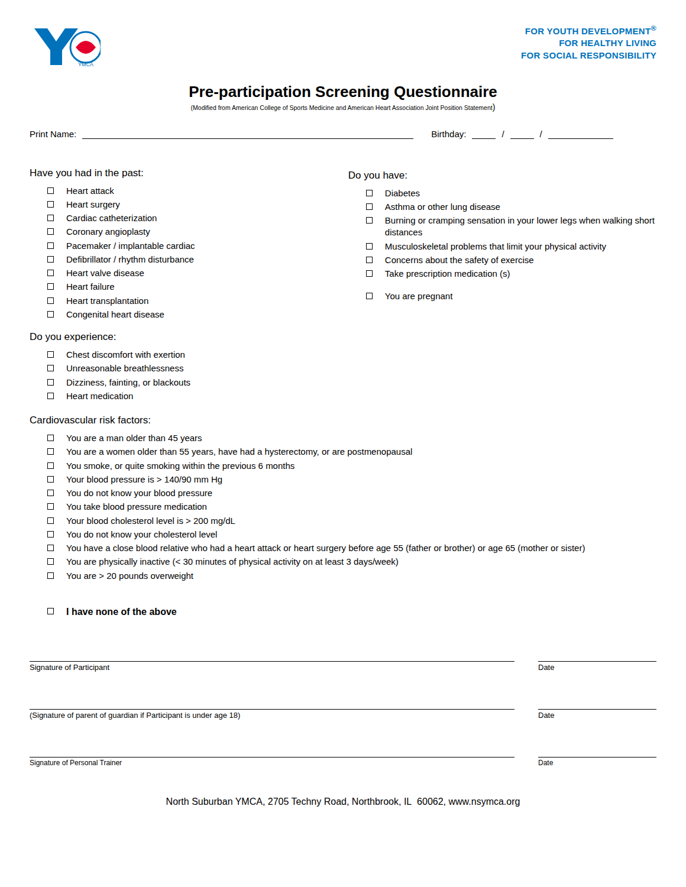YMCA
FOR YOUTH DEVELOPMENT®
FOR HEALTHY LIVING
FOR SOCIAL RESPONSIBILITY
Pre-participation Screening Questionnaire
(Modified from American College of Sports Medicine and American Heart Association Joint Position Statement)
Print Name: Birthday: / /
Have you had in the past:
Heart attack
Heart surgery
Cardiac catheterization
Coronary angioplasty
Pacemaker / implantable cardiac
Defibrillator / rhythm disturbance
Heart valve disease
Heart failure
Heart transplantation
Congenital heart disease
Do you experience:
Chest discomfort with exertion
Unreasonable breathlessness
Dizziness, fainting, or blackouts
Heart medication
Do you have:
Diabetes
Asthma or other lung disease
Burning or cramping sensation in your lower legs when walking short distances
Musculoskeletal problems that limit your physical activity
Concerns about the safety of exercise
Take prescription medication (s)
You are pregnant
Cardiovascular risk factors:
You are a man older than 45 years
You are a women older than 55 years, have had a hysterectomy, or are postmenopausal
You smoke, or quite smoking within the previous 6 months
Your blood pressure is > 140/90 mm Hg
You do not know your blood pressure
You take blood pressure medication
Your blood cholesterol level is > 200 mg/dL
You do not know your cholesterol level
You have a close blood relative who had a heart attack or heart surgery before age 55 (father or brother) or age 65 (mother or sister)
You are physically inactive (< 30 minutes of physical activity on at least 3 days/week)
You are > 20 pounds overweight
I have none of the above
Signature of Participant
Date
(Signature of parent of guardian if Participant is under age 18)
Date
Signature of Personal Trainer
Date
North Suburban YMCA, 2705 Techny Road, Northbrook, IL 60062, www.nsymca.org